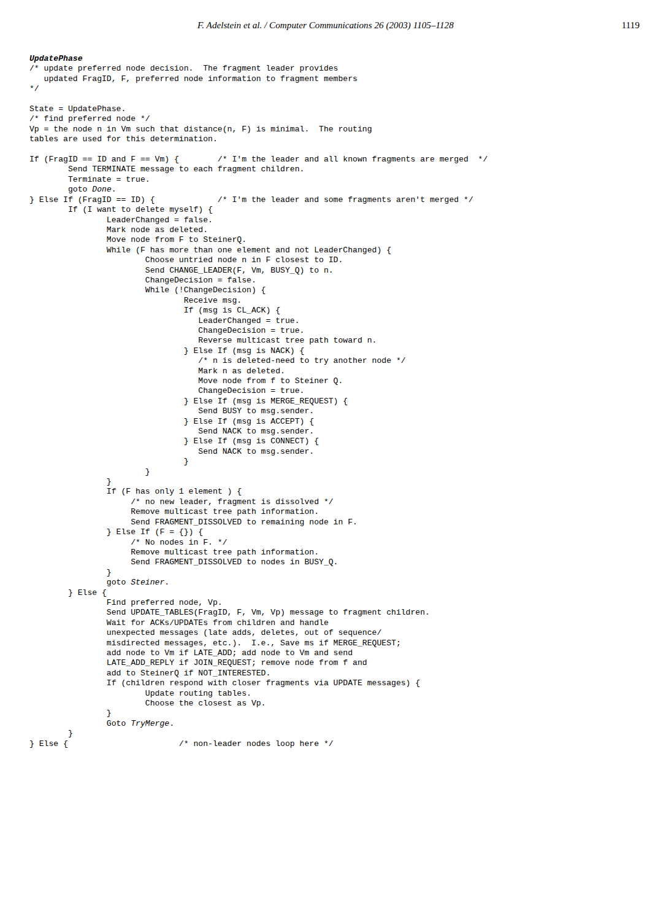F. Adelstein et al. / Computer Communications 26 (2003) 1105–1128 1119
UpdatePhase
/* update preferred node decision.  The fragment leader provides
   updated FragID, F, preferred node information to fragment members
*/

State = UpdatePhase.
/* find preferred node */
Vp = the node n in Vm such that distance(n, F) is minimal.  The routing
tables are used for this determination.

If (FragID == ID and F == Vm) {        /* I'm the leader and all known fragments are merged  */
        Send TERMINATE message to each fragment children.
        Terminate = true.
        goto Done.
} Else If (FragID == ID) {             /* I'm the leader and some fragments aren't merged */
        If (I want to delete myself) {
                LeaderChanged = false.
                Mark node as deleted.
                Move node from F to SteinerQ.
                While (F has more than one element and not LeaderChanged) {
                        Choose untried node n in F closest to ID.
                        Send CHANGE_LEADER(F, Vm, BUSY_Q) to n.
                        ChangeDecision = false.
                        While (!ChangeDecision) {
                                Receive msg.
                                If (msg is CL_ACK) {
                                   LeaderChanged = true.
                                   ChangeDecision = true.
                                   Reverse multicast tree path toward n.
                                } Else If (msg is NACK) {
                                   /* n is deleted-need to try another node */
                                   Mark n as deleted.
                                   Move node from f to Steiner Q.
                                   ChangeDecision = true.
                                } Else If (msg is MERGE_REQUEST) {
                                   Send BUSY to msg.sender.
                                } Else If (msg is ACCEPT) {
                                   Send NACK to msg.sender.
                                } Else If (msg is CONNECT) {
                                   Send NACK to msg.sender.
                                }
                        }
                }
                If (F has only 1 element ) {
                     /* no new leader, fragment is dissolved */
                     Remove multicast tree path information.
                     Send FRAGMENT_DISSOLVED to remaining node in F.
                } Else If (F = {}) {
                     /* No nodes in F. */
                     Remove multicast tree path information.
                     Send FRAGMENT_DISSOLVED to nodes in BUSY_Q.
                }
                goto Steiner.
        } Else {
                Find preferred node, Vp.
                Send UPDATE_TABLES(FragID, F, Vm, Vp) message to fragment children.
                Wait for ACKs/UPDATEs from children and handle
                unexpected messages (late adds, deletes, out of sequence/
                misdirected messages, etc.).  I.e., Save ms if MERGE_REQUEST;
                add node to Vm if LATE_ADD; add node to Vm and send
                LATE_ADD_REPLY if JOIN_REQUEST; remove node from f and
                add to SteinerQ if NOT_INTERESTED.
                If (children respond with closer fragments via UPDATE messages) {
                        Update routing tables.
                        Choose the closest as Vp.
                }
                Goto TryMerge.
        }
} Else {                       /* non-leader nodes loop here */